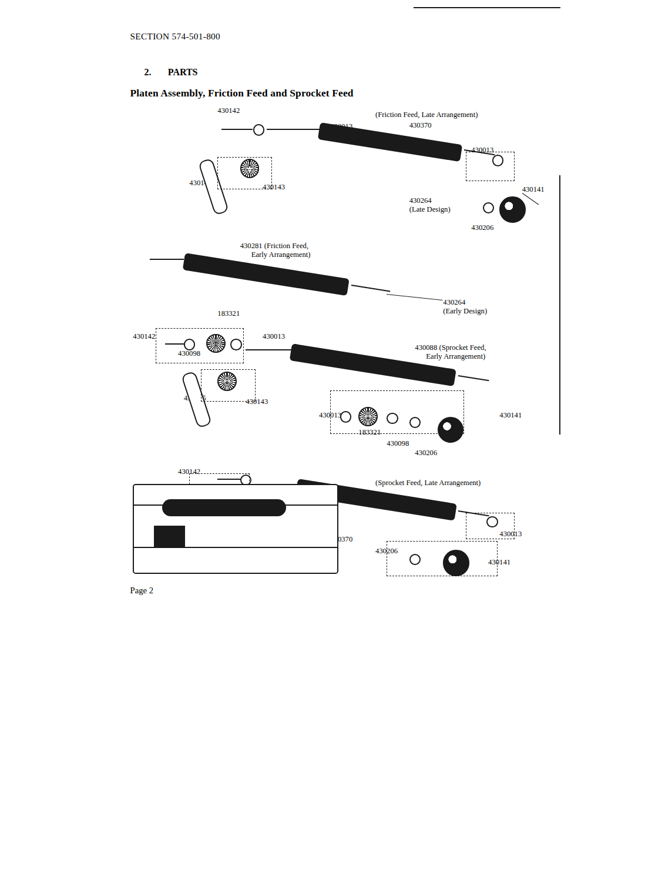SECTION 574-501-800
2. PARTS
Platen Assembly, Friction Feed and Sprocket Feed
430142 430013 430370 (Friction Feed, Late Arrangement) 430013 430145 430143 430141 430264
(Late Design) 430206
430281 (Friction Feed,
Early Arrangement) 430264
(Early Design)
183321 430142 430013 430098 430088 (Sprocket Feed,
Early Arrangement) 430145 430143 430013 430141 183321 430098 430206
430142 430013 (Sprocket Feed, Late Arrangement) 430143 430370 430013 430206 430141
Page 2